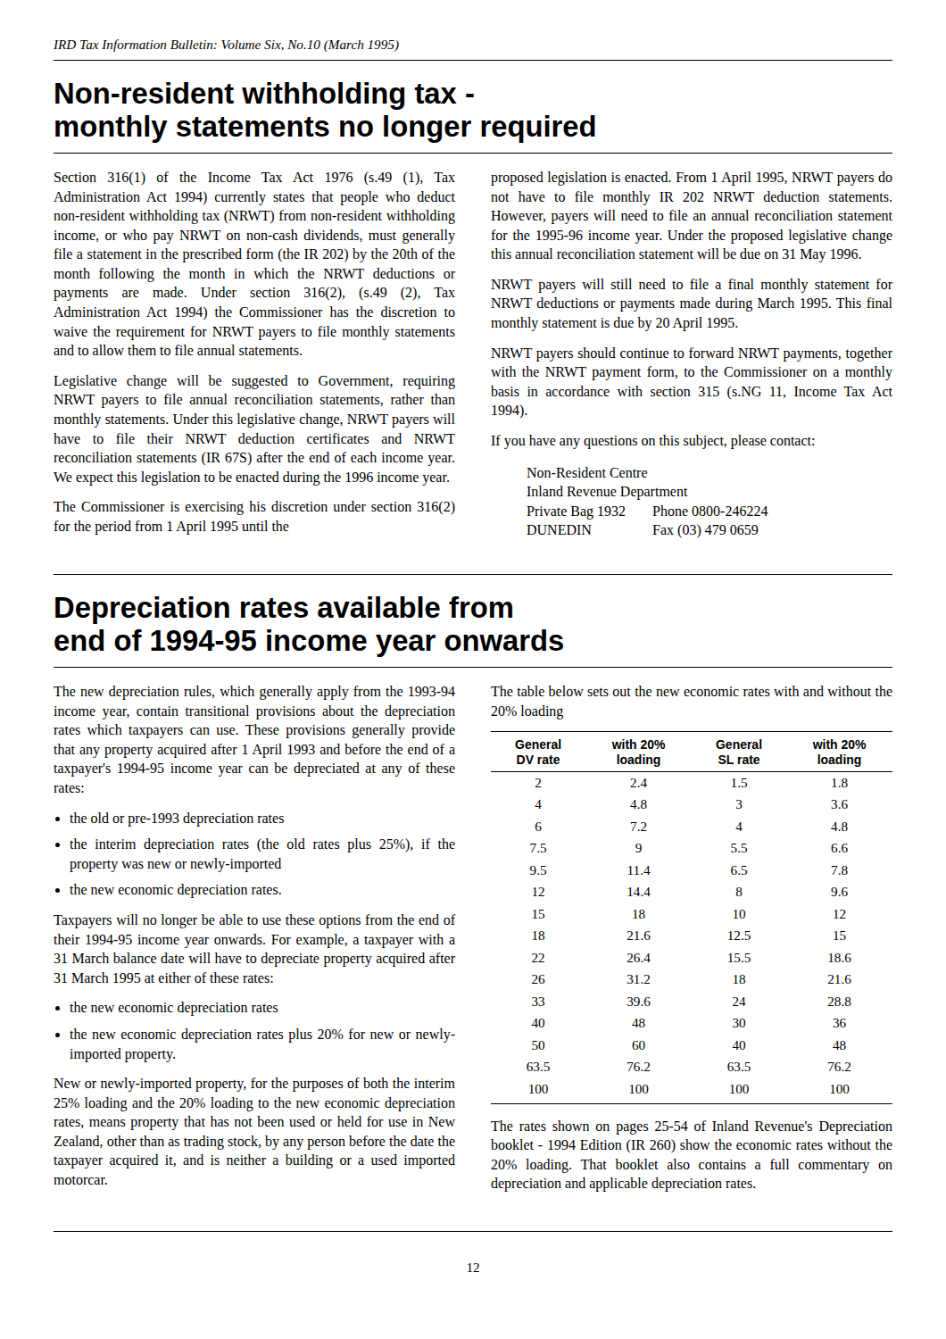IRD Tax Information Bulletin: Volume Six, No.10 (March 1995)
Non-resident withholding tax -
monthly statements no longer required
Section 316(1) of the Income Tax Act 1976 (s.49 (1), Tax Administration Act 1994) currently states that people who deduct non-resident withholding tax (NRWT) from non-resident withholding income, or who pay NRWT on non-cash dividends, must generally file a statement in the prescribed form (the IR 202) by the 20th of the month following the month in which the NRWT deductions or payments are made. Under section 316(2), (s.49 (2), Tax Administration Act 1994) the Commissioner has the discretion to waive the requirement for NRWT payers to file monthly statements and to allow them to file annual statements.
Legislative change will be suggested to Government, requiring NRWT payers to file annual reconciliation statements, rather than monthly statements. Under this legislative change, NRWT payers will have to file their NRWT deduction certificates and NRWT reconciliation statements (IR 67S) after the end of each income year. We expect this legislation to be enacted during the 1996 income year.
The Commissioner is exercising his discretion under section 316(2) for the period from 1 April 1995 until the
proposed legislation is enacted. From 1 April 1995, NRWT payers do not have to file monthly IR 202 NRWT deduction statements. However, payers will need to file an annual reconciliation statement for the 1995-96 income year. Under the proposed legislative change this annual reconciliation statement will be due on 31 May 1996.
NRWT payers will still need to file a final monthly statement for NRWT deductions or payments made during March 1995. This final monthly statement is due by 20 April 1995.
NRWT payers should continue to forward NRWT payments, together with the NRWT payment form, to the Commissioner on a monthly basis in accordance with section 315 (s.NG 11, Income Tax Act 1994).
If you have any questions on this subject, please contact:
| Non-Resident Centre |
| Inland Revenue Department |
| Private Bag 1932 | Phone 0800-246224 |
| DUNEDIN | Fax (03) 479 0659 |
Depreciation rates available from
end of 1994-95 income year onwards
The new depreciation rules, which generally apply from the 1993-94 income year, contain transitional provisions about the depreciation rates which taxpayers can use. These provisions generally provide that any property acquired after 1 April 1993 and before the end of a taxpayer's 1994-95 income year can be depreciated at any of these rates:
the old or pre-1993 depreciation rates
the interim depreciation rates (the old rates plus 25%), if the property was new or newly-imported
the new economic depreciation rates.
Taxpayers will no longer be able to use these options from the end of their 1994-95 income year onwards. For example, a taxpayer with a 31 March balance date will have to depreciate property acquired after 31 March 1995 at either of these rates:
the new economic depreciation rates
the new economic depreciation rates plus 20% for new or newly-imported property.
New or newly-imported property, for the purposes of both the interim 25% loading and the 20% loading to the new economic depreciation rates, means property that has not been used or held for use in New Zealand, other than as trading stock, by any person before the date the taxpayer acquired it, and is neither a building or a used imported motorcar.
The table below sets out the new economic rates with and without the 20% loading
| General DV rate | with 20% loading | General SL rate | with 20% loading |
| --- | --- | --- | --- |
| 2 | 2.4 | 1.5 | 1.8 |
| 4 | 4.8 | 3 | 3.6 |
| 6 | 7.2 | 4 | 4.8 |
| 7.5 | 9 | 5.5 | 6.6 |
| 9.5 | 11.4 | 6.5 | 7.8 |
| 12 | 14.4 | 8 | 9.6 |
| 15 | 18 | 10 | 12 |
| 18 | 21.6 | 12.5 | 15 |
| 22 | 26.4 | 15.5 | 18.6 |
| 26 | 31.2 | 18 | 21.6 |
| 33 | 39.6 | 24 | 28.8 |
| 40 | 48 | 30 | 36 |
| 50 | 60 | 40 | 48 |
| 63.5 | 76.2 | 63.5 | 76.2 |
| 100 | 100 | 100 | 100 |
The rates shown on pages 25-54 of Inland Revenue's Depreciation booklet - 1994 Edition (IR 260) show the economic rates without the 20% loading. That booklet also contains a full commentary on depreciation and applicable depreciation rates.
12